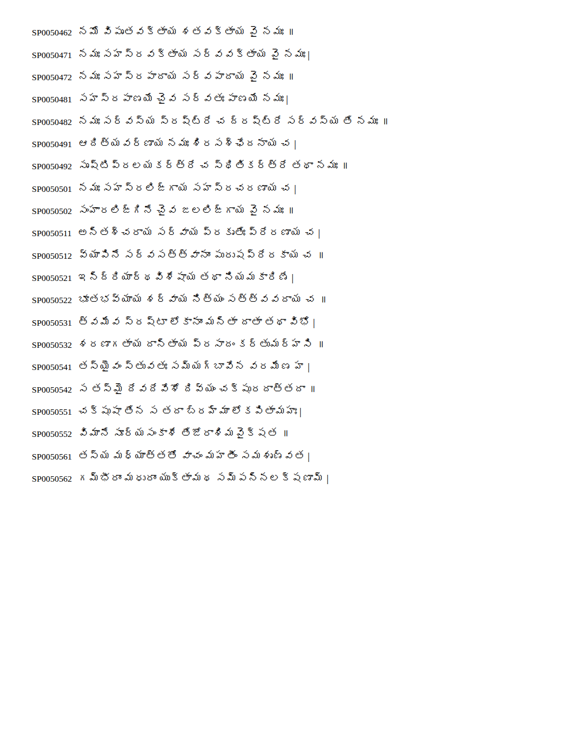SP0050462 నమో విపృతవక్తాయ శతవక్తాయ వై నమః ॥
SP0050471 నమః సహస్రవక్తాయ సర్వవక్తాయ వై నమః |
SP0050472 నమః సహస్రపాదాయ సర్వపాదాయ వై నమః ॥
SP0050481 సహస్రపాణయే చైవ సర్వతః పాణయే నమః |
SP0050482 నమః సర్వస్య స్రష్ట్రే చ ద్రష్ట్రే సర్వస్య తే నమః ॥
SP0050491 ఆదిత్యవర్ణాయ నమః శిరసశ్ఛేదనాయ చ |
SP0050492 సృష్టిప్రలయకర్త్రే చ స్థితికర్త్రే తథా నమః ॥
SP0050501 నమః సహస్రలిఙ్గాయ సహస్రచరణాయ చ |
SP0050502 సంహారలిఙ్గినే చైవ జలలిఙ్గాయ వై నమః ॥
SP0050511 అన్తశ్చరాయ సర్వాయ ప్రకృతేః ప్రేరణాయ చ |
SP0050512 వ్యాపినే సర్వసత్త్వానాం పురుషప్రేరకాయ చ ॥
SP0050521 ఇన్ద్రియార్థవిశేషాయ తథా నియమకారిణే |
SP0050522 భూతభవ్యాయ శర్వాయ నిత్యం సత్త్వవదాయ చ ॥
SP0050531 త్వమేవ స్రష్టా లోకానాం మన్తా దాతా తథా విభో |
SP0050532 శరణాగతాయ దాన్తాయ ప్రసాదం కర్తుమర్హసి ॥
SP0050541 తస్యైవం స్తువతః సమ్యగ్బావేన వరమేణ హ |
SP0050542 స తస్మై దేవదేవేశో దివ్యం చక్షురదాత్తదా ॥
SP0050551 చక్షుషా తేన స తదా బ్రహ్మా లోకపితామహః |
SP0050552 విమానే సూర్యసంకాశే తేజోరాశిమవైక్షత ॥
SP0050561 తస్య మధ్యాత్తతో వాచం మహతీం సమశృణ్వత |
SP0050562 గమ్భీరాం మధురాం యుక్తామథ సమ్పన్నలక్షణామ్ |